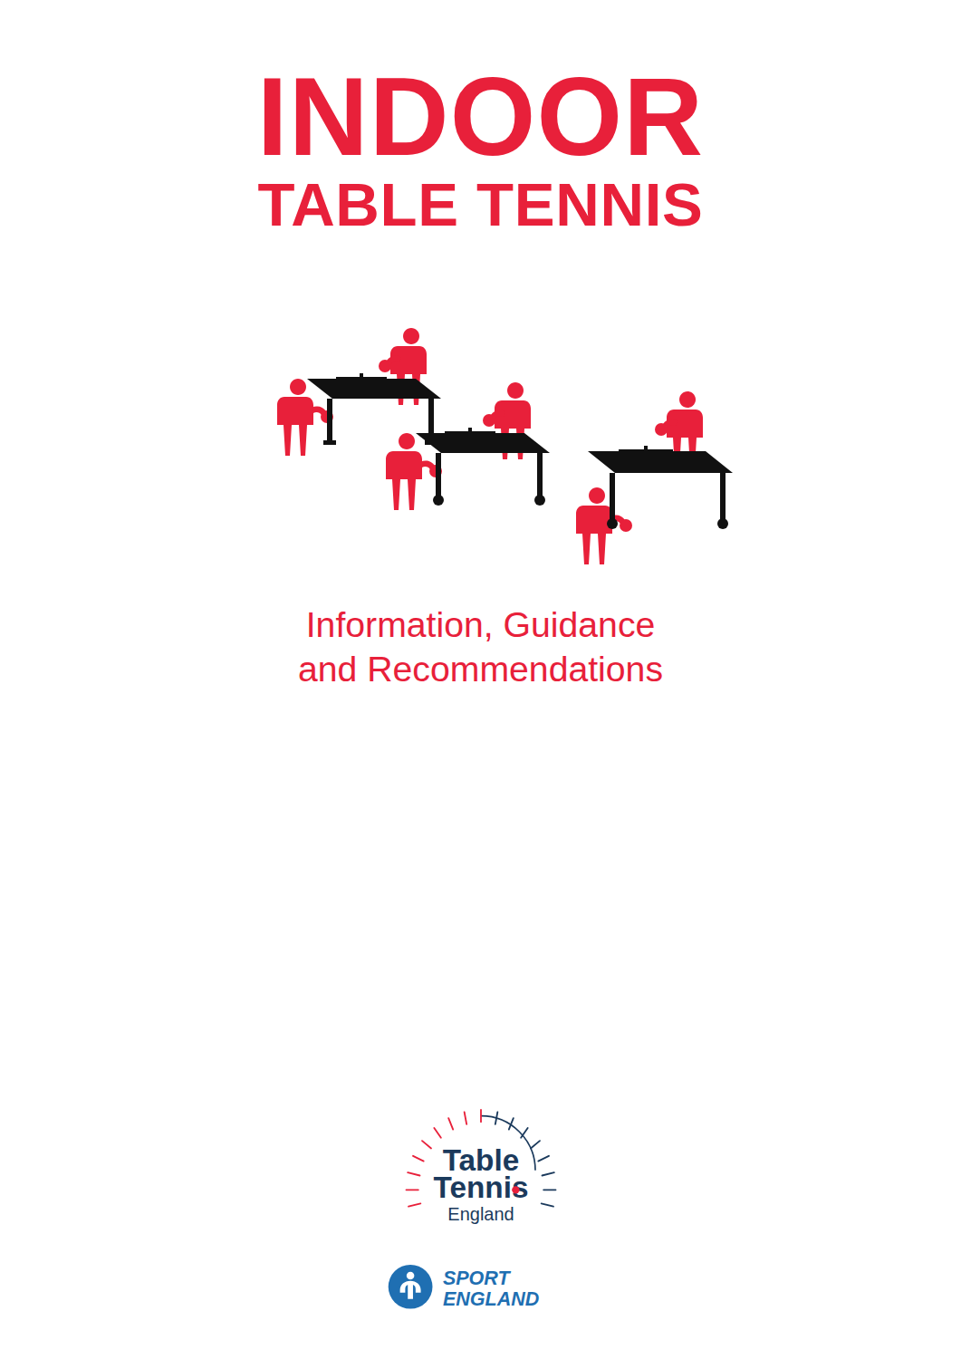INDOOR TABLE TENNIS
Information, Guidance
and Recommendations
Table Tennis England
SPORT ENGLAND